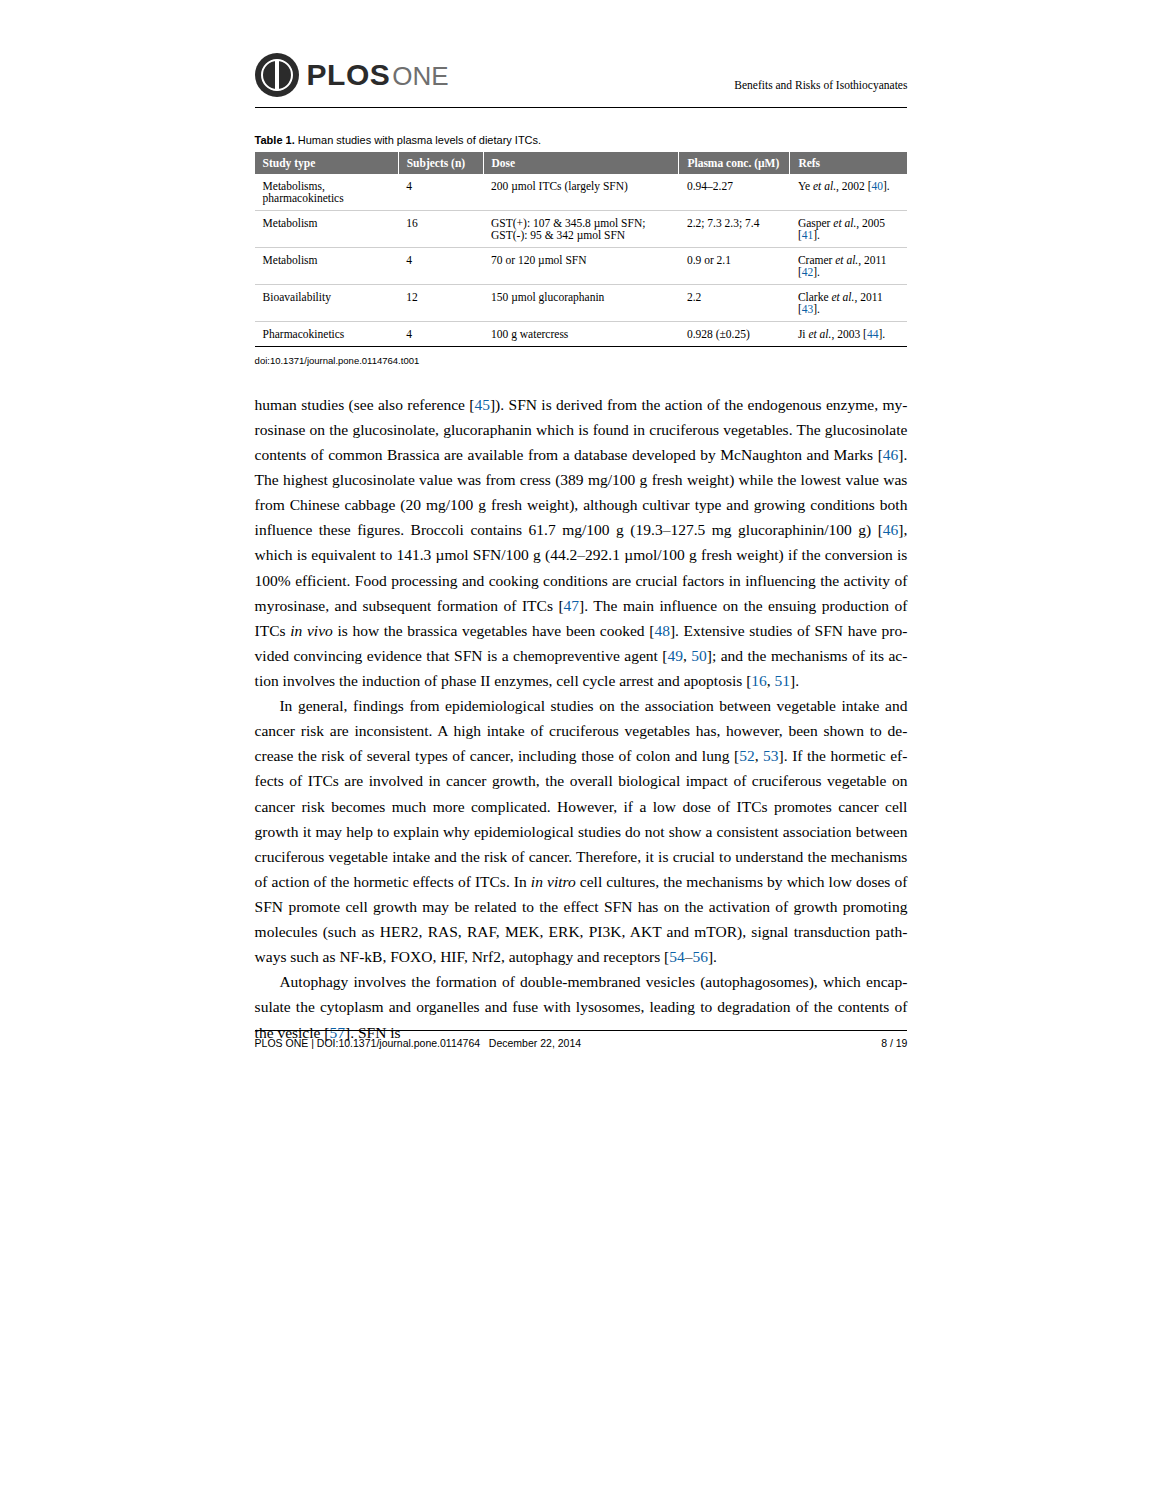PLOS ONE
Benefits and Risks of Isothiocyanates
Table 1. Human studies with plasma levels of dietary ITCs.
| Study type | Subjects (n) | Dose | Plasma conc. (µM) | Refs |
| --- | --- | --- | --- | --- |
| Metabolisms, pharmacokinetics | 4 | 200 µmol ITCs (largely SFN) | 0.94–2.27 | Ye et al. , 2002 [ 40 ]. |
| Metabolism | 16 | GST(+): 107 & 345.8 µmol SFN; GST(-): 95 & 342 µmol SFN | 2.2; 7.3 2.3; 7.4 | Gasper et al. , 2005 [ 41 ]. |
| Metabolism | 4 | 70 or 120 µmol SFN | 0.9 or 2.1 | Cramer et al. , 2011 [ 42 ]. |
| Bioavailability | 12 | 150 µmol glucoraphanin | 2.2 | Clarke et al. , 2011 [ 43 ]. |
| Pharmacokinetics | 4 | 100 g watercress | 0.928 (±0.25) | Ji et al. , 2003 [ 44 ]. |
doi:10.1371/journal.pone.0114764.t001
human studies (see also reference [45]). SFN is derived from the action of the endogenous enzyme, myrosinase on the glucosinolate, glucoraphanin which is found in cruciferous vegetables. The glucosinolate contents of common Brassica are available from a database developed by McNaughton and Marks [46]. The highest glucosinolate value was from cress (389 mg/100 g fresh weight) while the lowest value was from Chinese cabbage (20 mg/100 g fresh weight), although cultivar type and growing conditions both influence these figures. Broccoli contains 61.7 mg/100 g (19.3–127.5 mg glucoraphinin/100 g) [46], which is equivalent to 141.3 µmol SFN/100 g (44.2–292.1 µmol/100 g fresh weight) if the conversion is 100% efficient. Food processing and cooking conditions are crucial factors in influencing the activity of myrosinase, and subsequent formation of ITCs [47]. The main influence on the ensuing production of ITCs in vivo is how the brassica vegetables have been cooked [48]. Extensive studies of SFN have provided convincing evidence that SFN is a chemopreventive agent [49, 50]; and the mechanisms of its action involves the induction of phase II enzymes, cell cycle arrest and apoptosis [16, 51].
In general, findings from epidemiological studies on the association between vegetable intake and cancer risk are inconsistent. A high intake of cruciferous vegetables has, however, been shown to decrease the risk of several types of cancer, including those of colon and lung [52, 53]. If the hormetic effects of ITCs are involved in cancer growth, the overall biological impact of cruciferous vegetable on cancer risk becomes much more complicated. However, if a low dose of ITCs promotes cancer cell growth it may help to explain why epidemiological studies do not show a consistent association between cruciferous vegetable intake and the risk of cancer. Therefore, it is crucial to understand the mechanisms of action of the hormetic effects of ITCs. In in vitro cell cultures, the mechanisms by which low doses of SFN promote cell growth may be related to the effect SFN has on the activation of growth promoting molecules (such as HER2, RAS, RAF, MEK, ERK, PI3K, AKT and mTOR), signal transduction pathways such as NF-kB, FOXO, HIF, Nrf2, autophagy and receptors [54–56].
Autophagy involves the formation of double-membraned vesicles (autophagosomes), which encapsulate the cytoplasm and organelles and fuse with lysosomes, leading to degradation of the contents of the vesicle [57]. SFN is
PLOS ONE | DOI:10.1371/journal.pone.0114764 December 22, 2014
8 / 19